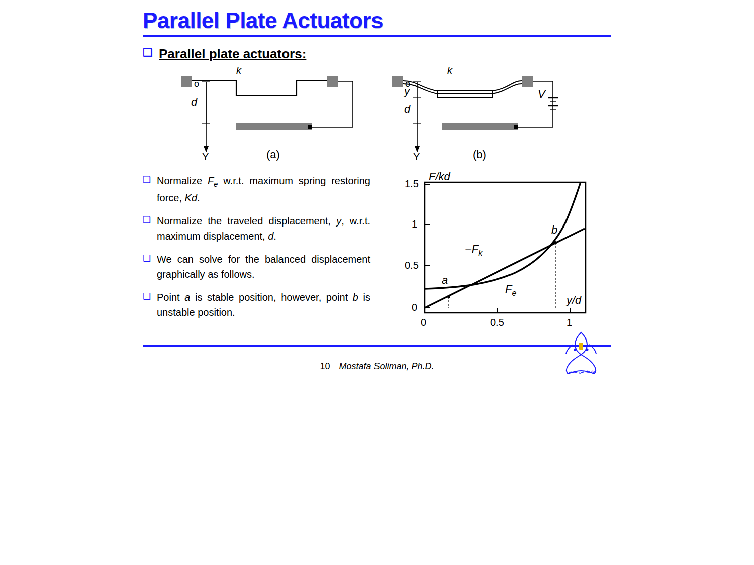Parallel Plate Actuators
❑ Parallel plate actuators:
k o Y d (a) k V o Y y d (b)
❑Normalize Fe w.r.t. maximum spring restoring force, Kd.
❑Normalize the traveled displacement, y, w.r.t. maximum displacement, d.
❑We can solve for the balanced displacement graphically as follows.
❑Point a is stable position, however, point b is unstable position.
F/kd 1.5 1 0.5 0 0 0.5 1 y/d −Fk Fe a b
10 Mostafa Soliman, Ph.D.
جامعة عين شمس